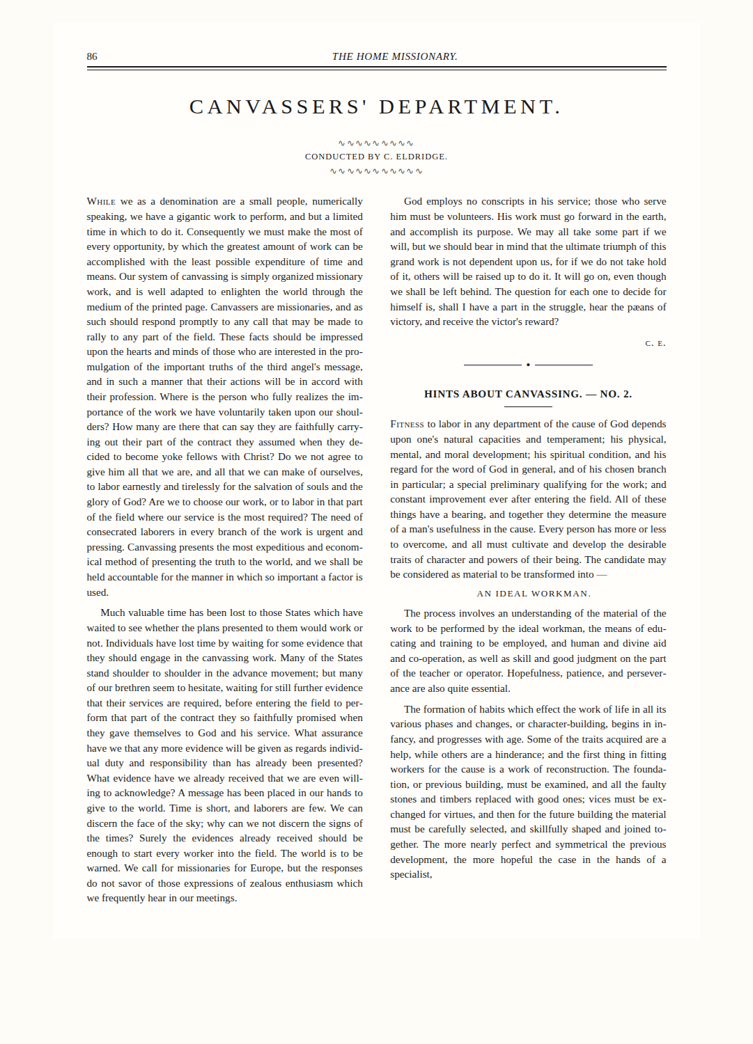86 THE HOME MISSIONARY.
Canvassers' Department.
∿∿∿∿∿∿∿∿∿
Conducted by C. Eldridge.
∿∿∿∿∿∿∿∿∿∿∿
While we as a denomination are a small people, numerically speaking, we have a gigantic work to perform, and but a limited time in which to do it. Consequently we must make the most of every opportunity, by which the greatest amount of work can be accomplished with the least possible expenditure of time and means. Our system of canvassing is simply organized missionary work, and is well adapted to enlighten the world through the medium of the printed page. Canvassers are missionaries, and as such should respond promptly to any call that may be made to rally to any part of the field. These facts should be impressed upon the hearts and minds of those who are interested in the promulgation of the important truths of the third angel's message, and in such a manner that their actions will be in accord with their profession. Where is the person who fully realizes the importance of the work we have voluntarily taken upon our shoulders? How many are there that can say they are faithfully carrying out their part of the contract they assumed when they decided to become yoke fellows with Christ? Do we not agree to give him all that we are, and all that we can make of ourselves, to labor earnestly and tirelessly for the salvation of souls and the glory of God? Are we to choose our work, or to labor in that part of the field where our service is the most required? The need of consecrated laborers in every branch of the work is urgent and pressing. Canvassing presents the most expeditious and economical method of presenting the truth to the world, and we shall be held accountable for the manner in which so important a factor is used.
Much valuable time has been lost to those States which have waited to see whether the plans presented to them would work or not. Individuals have lost time by waiting for some evidence that they should engage in the canvassing work. Many of the States stand shoulder to shoulder in the advance movement; but many of our brethren seem to hesitate, waiting for still further evidence that their services are required, before entering the field to perform that part of the contract they so faithfully promised when they gave themselves to God and his service. What assurance have we that any more evidence will be given as regards individual duty and responsibility than has already been presented? What evidence have we already received that we are even willing to acknowledge? A message has been placed in our hands to give to the world. Time is short, and laborers are few. We can discern the face of the sky; why can we not discern the signs of the times? Surely the evidences already received should be enough to start every worker into the field. The world is to be warned. We call for missionaries for Europe, but the responses do not savor of those expressions of zealous enthusiasm which we frequently hear in our meetings.
God employs no conscripts in his service; those who serve him must be volunteers. His work must go forward in the earth, and accomplish its purpose. We may all take some part if we will, but we should bear in mind that the ultimate triumph of this grand work is not dependent upon us, for if we do not take hold of it, others will be raised up to do it. It will go on, even though we shall be left behind. The question for each one to decide for himself is, shall I have a part in the struggle, hear the pæans of victory, and receive the victor's reward?
c. e.
•
HINTS ABOUT CANVASSING. — NO. 2.
Fitness to labor in any department of the cause of God depends upon one's natural capacities and temperament; his physical, mental, and moral development; his spiritual condition, and his regard for the word of God in general, and of his chosen branch in particular; a special preliminary qualifying for the work; and constant improvement ever after entering the field. All of these things have a bearing, and together they determine the measure of a man's usefulness in the cause. Every person has more or less to overcome, and all must cultivate and develop the desirable traits of character and powers of their being. The candidate may be considered as material to be transformed into —
an ideal workman.
The process involves an understanding of the material of the work to be performed by the ideal workman, the means of educating and training to be employed, and human and divine aid and co-operation, as well as skill and good judgment on the part of the teacher or operator. Hopefulness, patience, and perseverance are also quite essential.
The formation of habits which effect the work of life in all its various phases and changes, or character-building, begins in infancy, and progresses with age. Some of the traits acquired are a help, while others are a hinderance; and the first thing in fitting workers for the cause is a work of reconstruction. The foundation, or previous building, must be examined, and all the faulty stones and timbers replaced with good ones; vices must be exchanged for virtues, and then for the future building the material must be carefully selected, and skillfully shaped and joined together. The more nearly perfect and symmetrical the previous development, the more hopeful the case in the hands of a specialist,